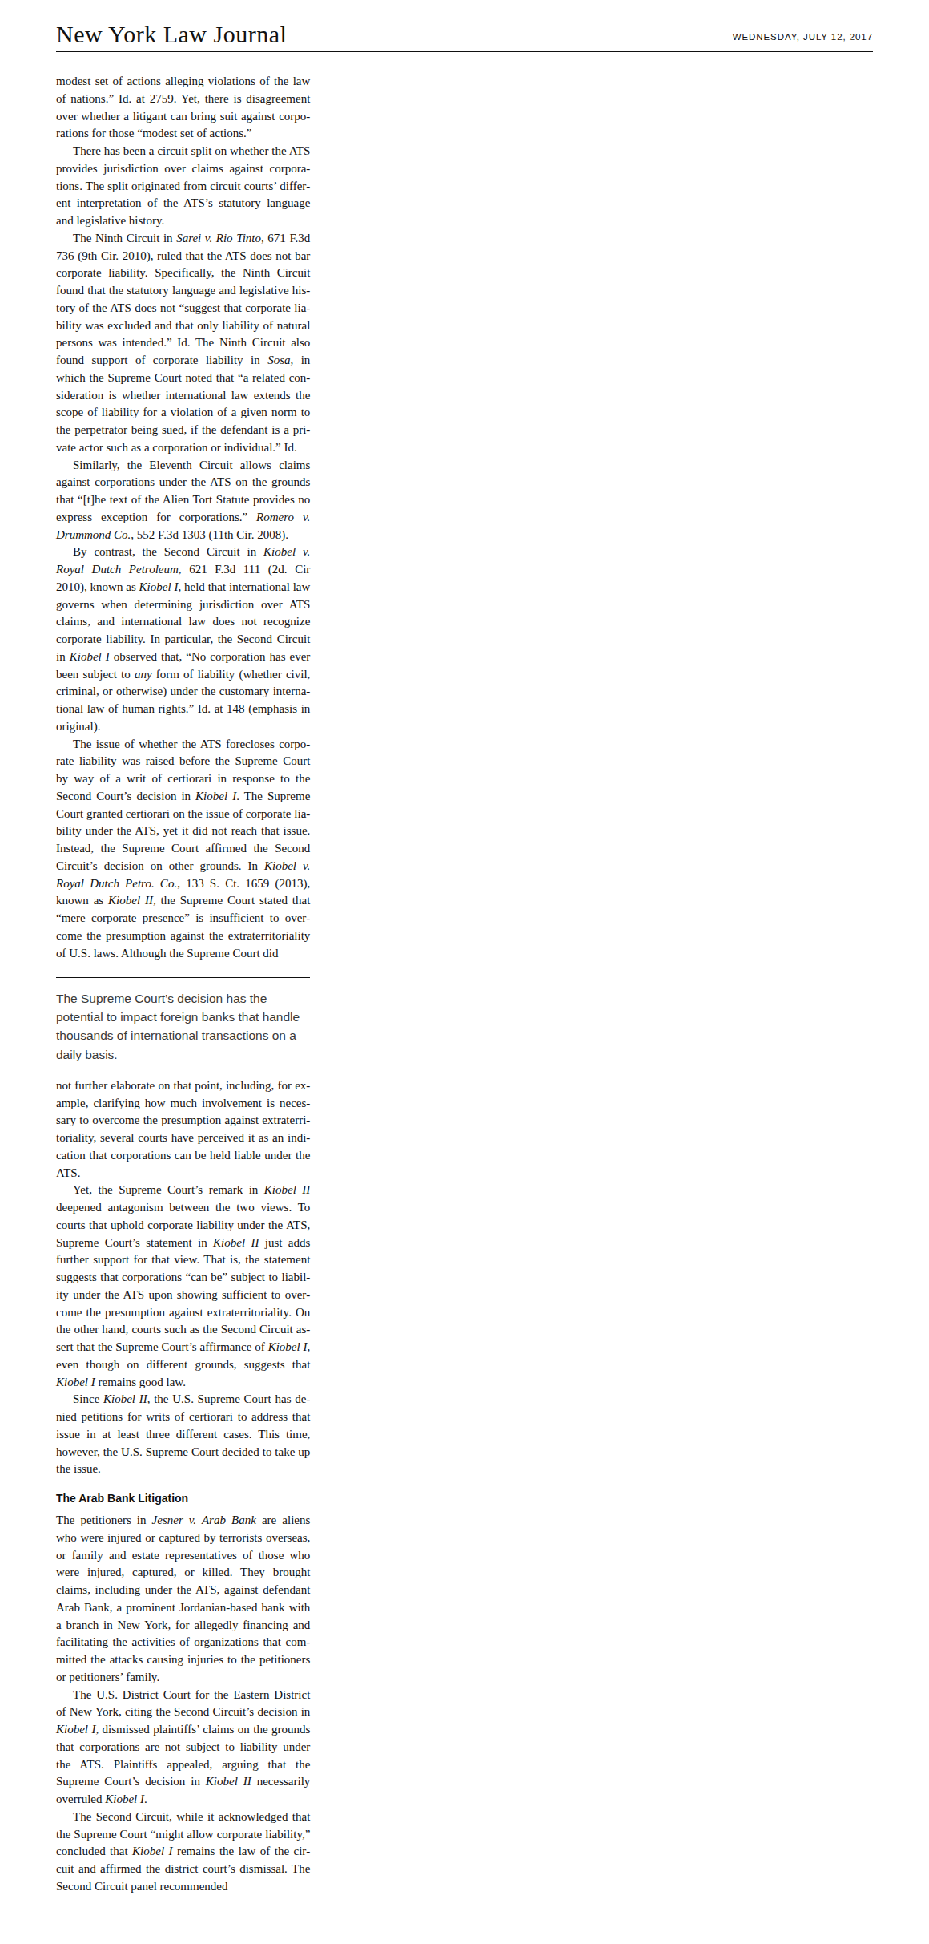New York Law Journal
Wednesday, July 12, 2017
modest set of actions alleging violations of the law of nations.” Id. at 2759. Yet, there is disagreement over whether a litigant can bring suit against corporations for those “modest set of actions.”
There has been a circuit split on whether the ATS provides jurisdiction over claims against corporations. The split originated from circuit courts’ different interpretation of the ATS’s statutory language and legislative history.
The Ninth Circuit in Sarei v. Rio Tinto, 671 F.3d 736 (9th Cir. 2010), ruled that the ATS does not bar corporate liability. Specifically, the Ninth Circuit found that the statutory language and legislative history of the ATS does not “suggest that corporate liability was excluded and that only liability of natural persons was intended.” Id. The Ninth Circuit also found support of corporate liability in Sosa, in which the Supreme Court noted that “a related consideration is whether international law extends the scope of liability for a violation of a given norm to the perpetrator being sued, if the defendant is a private actor such as a corporation or individual.” Id.
Similarly, the Eleventh Circuit allows claims against corporations under the ATS on the grounds that “[t]he text of the Alien Tort Statute provides no express exception for corporations.” Romero v. Drummond Co., 552 F.3d 1303 (11th Cir. 2008).
By contrast, the Second Circuit in Kiobel v. Royal Dutch Petroleum, 621 F.3d 111 (2d. Cir 2010), known as Kiobel I, held that international law governs when determining jurisdiction over ATS claims, and international law does not recognize corporate liability. In particular, the Second Circuit in Kiobel I observed that, “No corporation has ever been subject to any form of liability (whether civil, criminal, or otherwise) under the customary international law of human rights.” Id. at 148 (emphasis in original).
The issue of whether the ATS forecloses corporate liability was raised before the Supreme Court by way of a writ of certiorari in response to the Second Court’s decision in Kiobel I. The Supreme Court granted certiorari on the issue of corporate liability under the ATS, yet it did not reach that issue. Instead, the Supreme Court affirmed the Second Circuit’s decision on other grounds. In Kiobel v. Royal Dutch Petro. Co., 133 S. Ct. 1659 (2013), known as Kiobel II, the Supreme Court stated that “mere corporate presence” is insufficient to overcome the presumption against the extraterritoriality of U.S. laws. Although the Supreme Court did
The Supreme Court’s decision has the potential to impact foreign banks that handle thousands of international transactions on a daily basis.
not further elaborate on that point, including, for example, clarifying how much involvement is necessary to overcome the presumption against extraterritoriality, several courts have perceived it as an indication that corporations can be held liable under the ATS.
Yet, the Supreme Court’s remark in Kiobel II deepened antagonism between the two views. To courts that uphold corporate liability under the ATS, Supreme Court’s statement in Kiobel II just adds further support for that view. That is, the statement suggests that corporations “can be” subject to liability under the ATS upon showing sufficient to overcome the presumption against extraterritoriality. On the other hand, courts such as the Second Circuit assert that the Supreme Court’s affirmance of Kiobel I, even though on different grounds, suggests that Kiobel I remains good law.
Since Kiobel II, the U.S. Supreme Court has denied petitions for writs of certiorari to address that issue in at least three different cases. This time, however, the U.S. Supreme Court decided to take up the issue.
The Arab Bank Litigation
The petitioners in Jesner v. Arab Bank are aliens who were injured or captured by terrorists overseas, or family and estate representatives of those who were injured, captured, or killed. They brought claims, including under the ATS, against defendant Arab Bank, a prominent Jordanian-based bank with a branch in New York, for allegedly financing and facilitating the activities of organizations that committed the attacks causing injuries to the petitioners or petitioners’ family.
The U.S. District Court for the Eastern District of New York, citing the Second Circuit’s decision in Kiobel I, dismissed plaintiffs’ claims on the grounds that corporations are not subject to liability under the ATS. Plaintiffs appealed, arguing that the Supreme Court’s decision in Kiobel II necessarily overruled Kiobel I.
The Second Circuit, while it acknowledged that the Supreme Court “might allow corporate liability,” concluded that Kiobel I remains the law of the circuit and affirmed the district court’s dismissal. The Second Circuit panel recommended